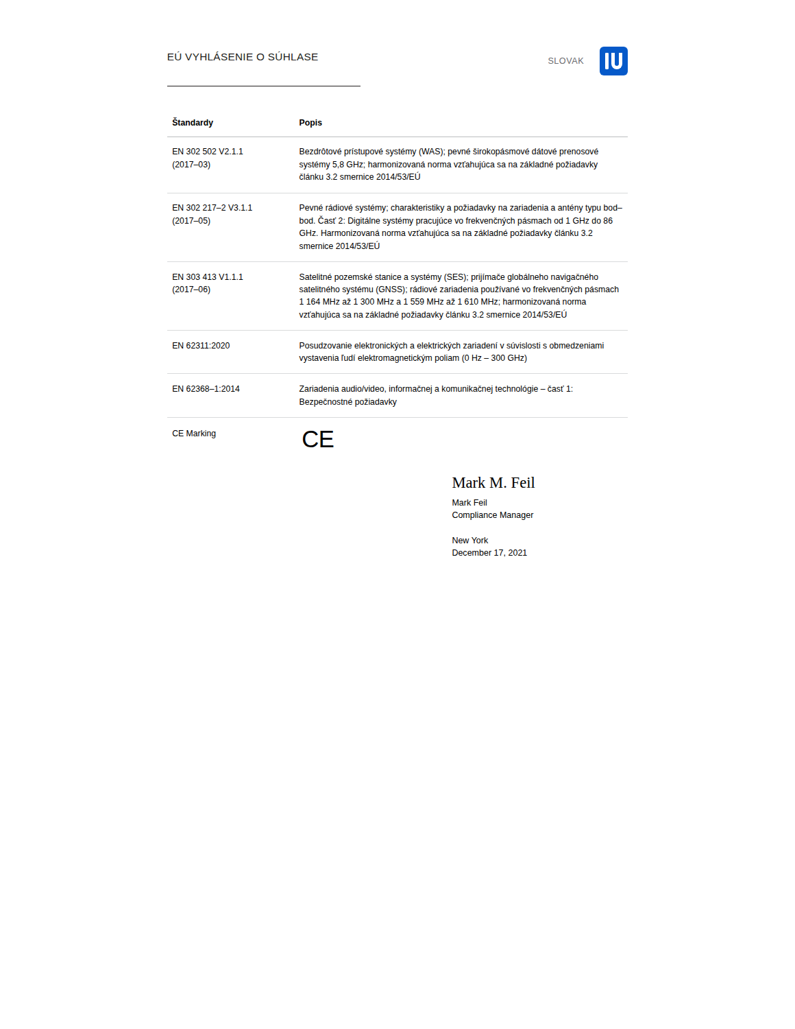EÚ VYHLÁSENIE O SÚHLASE
SLOVAK
| Štandardy | Popis |
| --- | --- |
| EN 302 502 V2.1.1 (2017–03) | Bezdrôtové prístupové systémy (WAS); pevné širokopásmové dátové prenosové systémy 5,8 GHz; harmonizovaná norma vzťahujúca sa na základné požiadavky článku 3.2 smernice 2014/53/EÚ |
| EN 302 217–2 V3.1.1 (2017–05) | Pevné rádiové systémy; charakteristiky a požiadavky na zariadenia a antény typu bod–bod. Časť 2: Digitálne systémy pracujúce vo frekvenčných pásmach od 1 GHz do 86 GHz. Harmonizovaná norma vzťahujúca sa na základné požiadavky článku 3.2 smernice 2014/53/EÚ |
| EN 303 413 V1.1.1 (2017–06) | Satelitné pozemské stanice a systémy (SES); prijímače globálneho navigačného satelitného systému (GNSS); rádiové zariadenia používané vo frekvenčných pásmach 1 164 MHz až 1 300 MHz a 1 559 MHz až 1 610 MHz; harmonizovaná norma vzťahujúca sa na základné požiadavky článku 3.2 smernice 2014/53/EÚ |
| EN 62311:2020 | Posudzovanie elektronických a elektrických zariadení v súvislosti s obmedzeniami vystavenia ľudí elektromagnetickým poliam (0 Hz – 300 GHz) |
| EN 62368–1:2014 | Zariadenia audio/video, informačnej a komunikačnej technológie – časť 1: Bezpečnostné požiadavky |
| CE Marking | CE |
Mark M. Feil
Mark Feil
Compliance Manager
New York
December 17, 2021